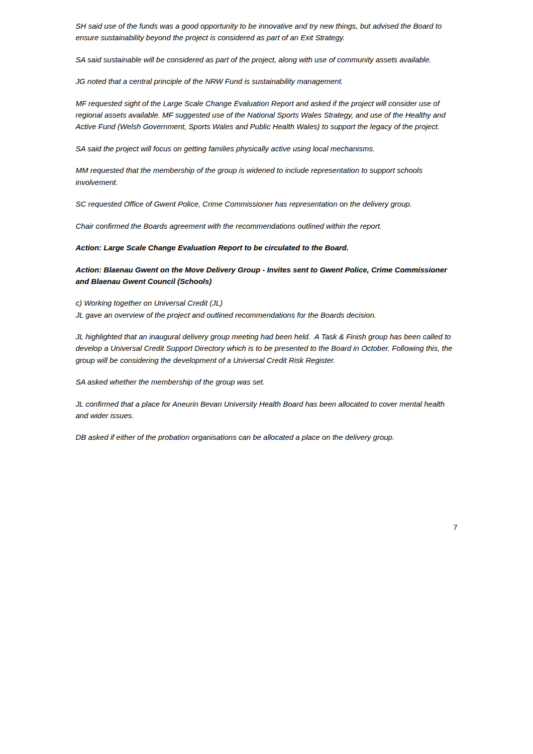SH said use of the funds was a good opportunity to be innovative and try new things, but advised the Board to ensure sustainability beyond the project is considered as part of an Exit Strategy.
SA said sustainable will be considered as part of the project, along with use of community assets available.
JG noted that a central principle of the NRW Fund is sustainability management.
MF requested sight of the Large Scale Change Evaluation Report and asked if the project will consider use of regional assets available. MF suggested use of the National Sports Wales Strategy, and use of the Healthy and Active Fund (Welsh Government, Sports Wales and Public Health Wales) to support the legacy of the project.
SA said the project will focus on getting families physically active using local mechanisms.
MM requested that the membership of the group is widened to include representation to support schools involvement.
SC requested Office of Gwent Police, Crime Commissioner has representation on the delivery group.
Chair confirmed the Boards agreement with the recommendations outlined within the report.
Action: Large Scale Change Evaluation Report to be circulated to the Board.
Action: Blaenau Gwent on the Move Delivery Group - Invites sent to Gwent Police, Crime Commissioner and Blaenau Gwent Council (Schools)
c) Working together on Universal Credit (JL)
JL gave an overview of the project and outlined recommendations for the Boards decision.
JL highlighted that an inaugural delivery group meeting had been held. A Task & Finish group has been called to develop a Universal Credit Support Directory which is to be presented to the Board in October. Following this, the group will be considering the development of a Universal Credit Risk Register.
SA asked whether the membership of the group was set.
JL confirmed that a place for Aneurin Bevan University Health Board has been allocated to cover mental health and wider issues.
DB asked if either of the probation organisations can be allocated a place on the delivery group.
7